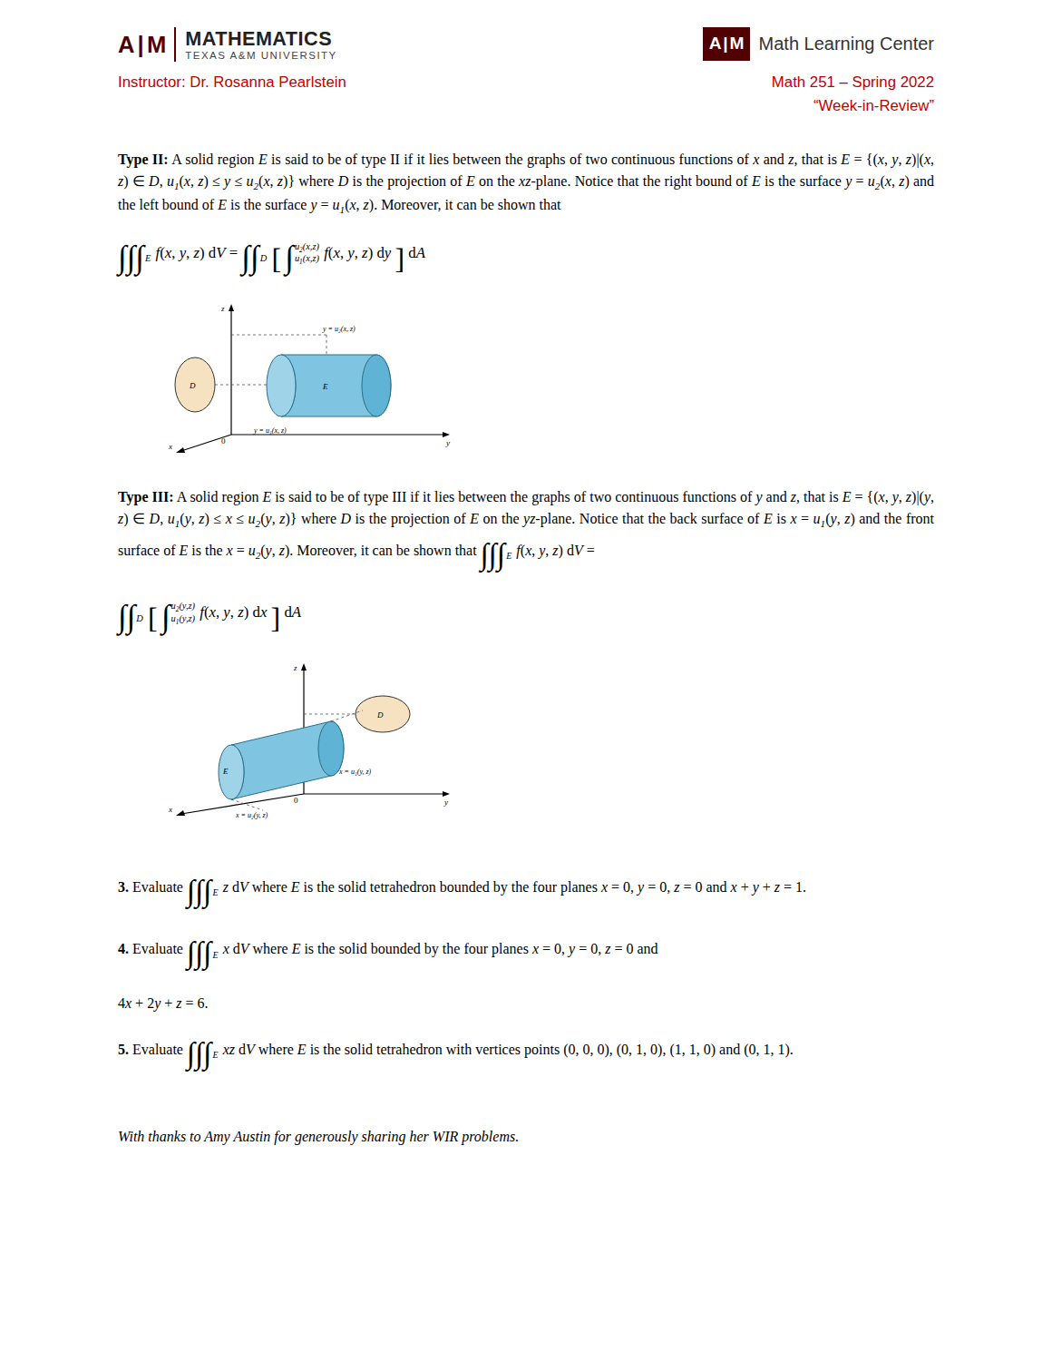A | M
MATHEMATICS
TEXAS A&M UNIVERSITY
A | M
Math Learning Center
Instructor: Dr. Rosanna Pearlstein
Math 251 – Spring 2022 “Week-in-Review”
Type II: A solid region E is said to be of type II if it lies between the graphs of two continuous functions of x and z, that is E = {(x, y, z)|(x, z) ∈ D, u1(x, z) ≤ y ≤ u2(x, z)} where D is the projection of E on the xz-plane. Notice that the right bound of E is the surface y = u2(x, z) and the left bound of E is the surface y = u1(x, z). Moreover, it can be shown that
∫∫∫ E f(x, y, z) dV = ∫∫ D [ ∫u2(x,z) u1(x,z) f(x, y, z) dy ] dA
z y x 0 D E y = u₂(x, z) y = u₁(x, z)
Type III: A solid region E is said to be of type III if it lies between the graphs of two continuous functions of y and z, that is E = {(x, y, z)|(y, z) ∈ D, u1(y, z) ≤ x ≤ u2(y, z)} where D is the projection of E on the yz-plane. Notice that the back surface of E is x = u1(y, z) and the front surface of E is the x = u2(y, z). Moreover, it can be shown that ∫∫∫ E f(x, y, z) dV =
∫∫ D [ ∫u2(y,z) u1(y,z) f(x, y, z) dx ] dA
z y x 0 D E x = u₁(y, z) x = u₂(y, z)
3. Evaluate ∫∫∫ E z dV where E is the solid tetrahedron bounded by the four planes x = 0, y = 0, z = 0 and x + y + z = 1.
4. Evaluate ∫∫∫ E x dV where E is the solid bounded by the four planes x = 0, y = 0, z = 0 and
4x + 2y + z = 6.
5. Evaluate ∫∫∫ E xz dV where E is the solid tetrahedron with vertices points (0, 0, 0), (0, 1, 0), (1, 1, 0) and (0, 1, 1).
With thanks to Amy Austin for generously sharing her WIR problems.